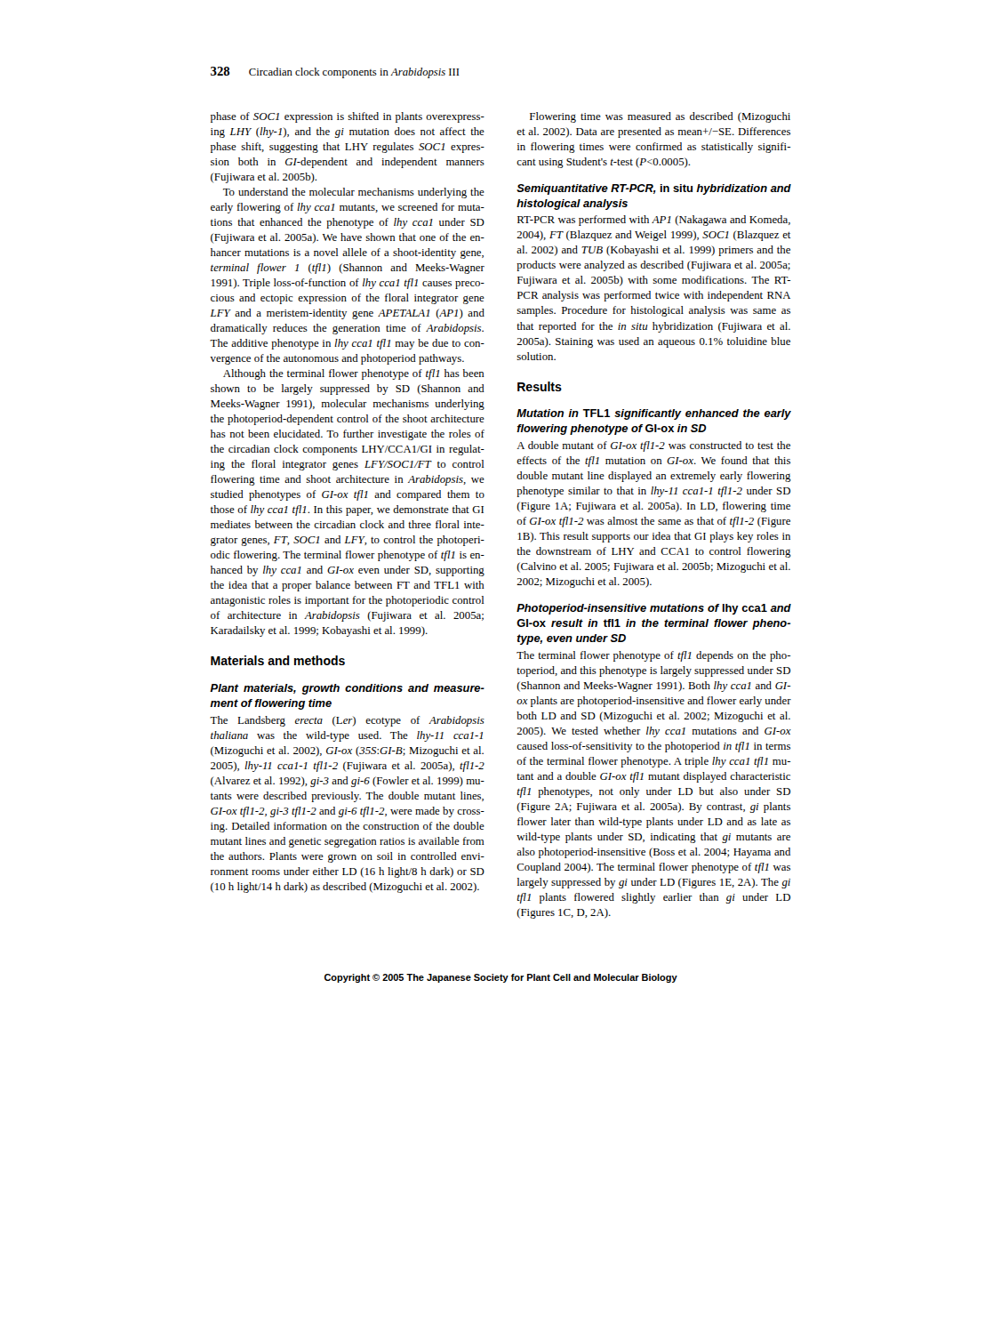328 Circadian clock components in Arabidopsis III
phase of SOC1 expression is shifted in plants overexpressing LHY (lhy-1), and the gi mutation does not affect the phase shift, suggesting that LHY regulates SOC1 expression both in GI-dependent and independent manners (Fujiwara et al. 2005b).
To understand the molecular mechanisms underlying the early flowering of lhy cca1 mutants, we screened for mutations that enhanced the phenotype of lhy cca1 under SD (Fujiwara et al. 2005a). We have shown that one of the enhancer mutations is a novel allele of a shoot-identity gene, terminal flower 1 (tfl1) (Shannon and Meeks-Wagner 1991). Triple loss-of-function of lhy cca1 tfl1 causes precocious and ectopic expression of the floral integrator gene LFY and a meristem-identity gene APETALA1 (AP1) and dramatically reduces the generation time of Arabidopsis. The additive phenotype in lhy cca1 tfl1 may be due to convergence of the autonomous and photoperiod pathways.
Although the terminal flower phenotype of tfl1 has been shown to be largely suppressed by SD (Shannon and Meeks-Wagner 1991), molecular mechanisms underlying the photoperiod-dependent control of the shoot architecture has not been elucidated. To further investigate the roles of the circadian clock components LHY/CCA1/GI in regulating the floral integrator genes LFY/SOC1/FT to control flowering time and shoot architecture in Arabidopsis, we studied phenotypes of GI-ox tfl1 and compared them to those of lhy cca1 tfl1. In this paper, we demonstrate that GI mediates between the circadian clock and three floral integrator genes, FT, SOC1 and LFY, to control the photoperiodic flowering. The terminal flower phenotype of tfl1 is enhanced by lhy cca1 and GI-ox even under SD, supporting the idea that a proper balance between FT and TFL1 with antagonistic roles is important for the photoperiodic control of architecture in Arabidopsis (Fujiwara et al. 2005a; Karadailsky et al. 1999; Kobayashi et al. 1999).
Materials and methods
Plant materials, growth conditions and measurement of flowering time
The Landsberg erecta (Ler) ecotype of Arabidopsis thaliana was the wild-type used. The lhy-11 cca1-1 (Mizoguchi et al. 2002), GI-ox (35S:GI-B; Mizoguchi et al. 2005), lhy-11 cca1-1 tfl1-2 (Fujiwara et al. 2005a), tfl1-2 (Alvarez et al. 1992), gi-3 and gi-6 (Fowler et al. 1999) mutants were described previously. The double mutant lines, GI-ox tfl1-2, gi-3 tfl1-2 and gi-6 tfl1-2, were made by crossing. Detailed information on the construction of the double mutant lines and genetic segregation ratios is available from the authors. Plants were grown on soil in controlled environment rooms under either LD (16 h light/8 h dark) or SD (10 h light/14 h dark) as described (Mizoguchi et al. 2002).
Flowering time was measured as described (Mizoguchi et al. 2002). Data are presented as mean+/−SE. Differences in flowering times were confirmed as statistically significant using Student's t-test (P<0.0005).
Semiquantitative RT-PCR, in situ hybridization and histological analysis
RT-PCR was performed with AP1 (Nakagawa and Komeda, 2004), FT (Blazquez and Weigel 1999), SOC1 (Blazquez et al. 2002) and TUB (Kobayashi et al. 1999) primers and the products were analyzed as described (Fujiwara et al. 2005a; Fujiwara et al. 2005b) with some modifications. The RT-PCR analysis was performed twice with independent RNA samples. Procedure for histological analysis was same as that reported for the in situ hybridization (Fujiwara et al. 2005a). Staining was used an aqueous 0.1% toluidine blue solution.
Results
Mutation in TFL1 significantly enhanced the early flowering phenotype of GI-ox in SD
A double mutant of GI-ox tfl1-2 was constructed to test the effects of the tfl1 mutation on GI-ox. We found that this double mutant line displayed an extremely early flowering phenotype similar to that in lhy-11 cca1-1 tfl1-2 under SD (Figure 1A; Fujiwara et al. 2005a). In LD, flowering time of GI-ox tfl1-2 was almost the same as that of tfl1-2 (Figure 1B). This result supports our idea that GI plays key roles in the downstream of LHY and CCA1 to control flowering (Calvino et al. 2005; Fujiwara et al. 2005b; Mizoguchi et al. 2002; Mizoguchi et al. 2005).
Photoperiod-insensitive mutations of lhy cca1 and GI-ox result in tfl1 in the terminal flower phenotype, even under SD
The terminal flower phenotype of tfl1 depends on the photoperiod, and this phenotype is largely suppressed under SD (Shannon and Meeks-Wagner 1991). Both lhy cca1 and GI-ox plants are photoperiod-insensitive and flower early under both LD and SD (Mizoguchi et al. 2002; Mizoguchi et al. 2005). We tested whether lhy cca1 mutations and GI-ox caused loss-of-sensitivity to the photoperiod in tfl1 in terms of the terminal flower phenotype. A triple lhy cca1 tfl1 mutant and a double GI-ox tfl1 mutant displayed characteristic tfl1 phenotypes, not only under LD but also under SD (Figure 2A; Fujiwara et al. 2005a). By contrast, gi plants flower later than wild-type plants under LD and as late as wild-type plants under SD, indicating that gi mutants are also photoperiod-insensitive (Boss et al. 2004; Hayama and Coupland 2004). The terminal flower phenotype of tfl1 was largely suppressed by gi under LD (Figures 1E, 2A). The gi tfl1 plants flowered slightly earlier than gi under LD (Figures 1C, D, 2A).
Copyright © 2005 The Japanese Society for Plant Cell and Molecular Biology